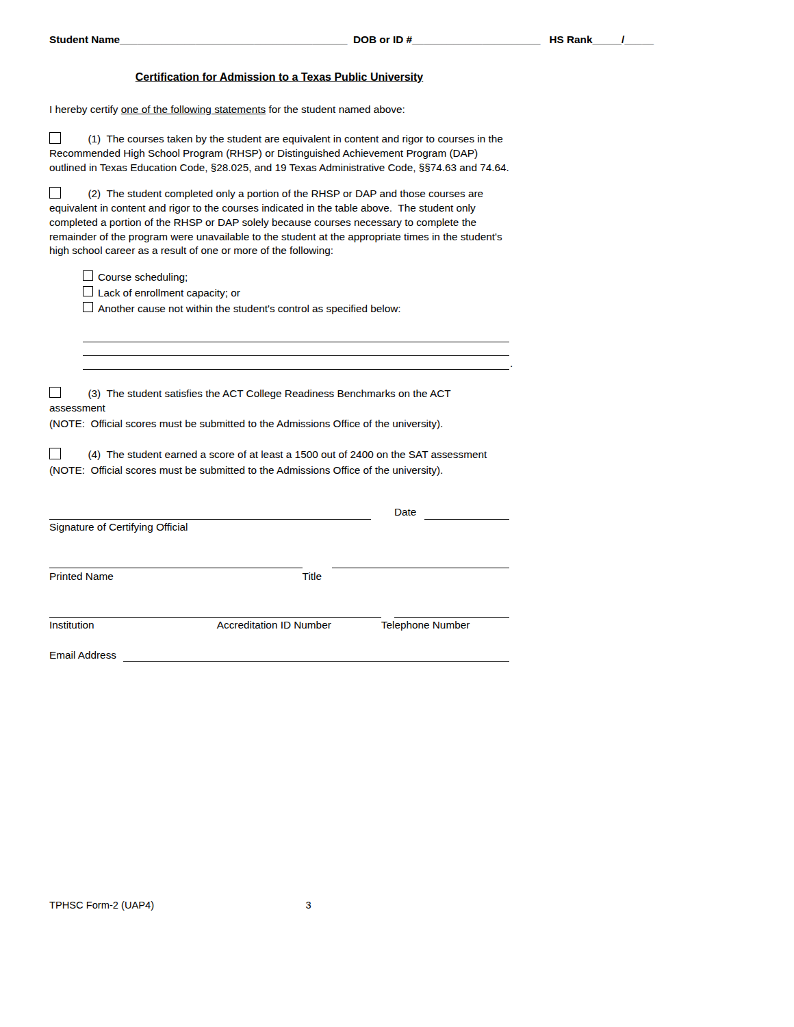Student Name_______________________________________ DOB or ID #______________________ HS Rank_____/_____
Certification for Admission to a Texas Public University
I hereby certify one of the following statements for the student named above:
(1) The courses taken by the student are equivalent in content and rigor to courses in the Recommended High School Program (RHSP) or Distinguished Achievement Program (DAP) outlined in Texas Education Code, §28.025, and 19 Texas Administrative Code, §§74.63 and 74.64.
(2) The student completed only a portion of the RHSP or DAP and those courses are equivalent in content and rigor to the courses indicated in the table above. The student only completed a portion of the RHSP or DAP solely because courses necessary to complete the remainder of the program were unavailable to the student at the appropriate times in the student's high school career as a result of one or more of the following:
Course scheduling;
Lack of enrollment capacity; or
Another cause not within the student's control as specified below:
.
(3) The student satisfies the ACT College Readiness Benchmarks on the ACT assessment
(NOTE: Official scores must be submitted to the Admissions Office of the university).
(4) The student earned a score of at least a 1500 out of 2400 on the SAT assessment
(NOTE: Official scores must be submitted to the Admissions Office of the university).
Date
Signature of Certifying Official
Printed Name
Title
Institution
Accreditation ID Number
Telephone Number
Email Address
TPHSC Form-2 (UAP4)
3